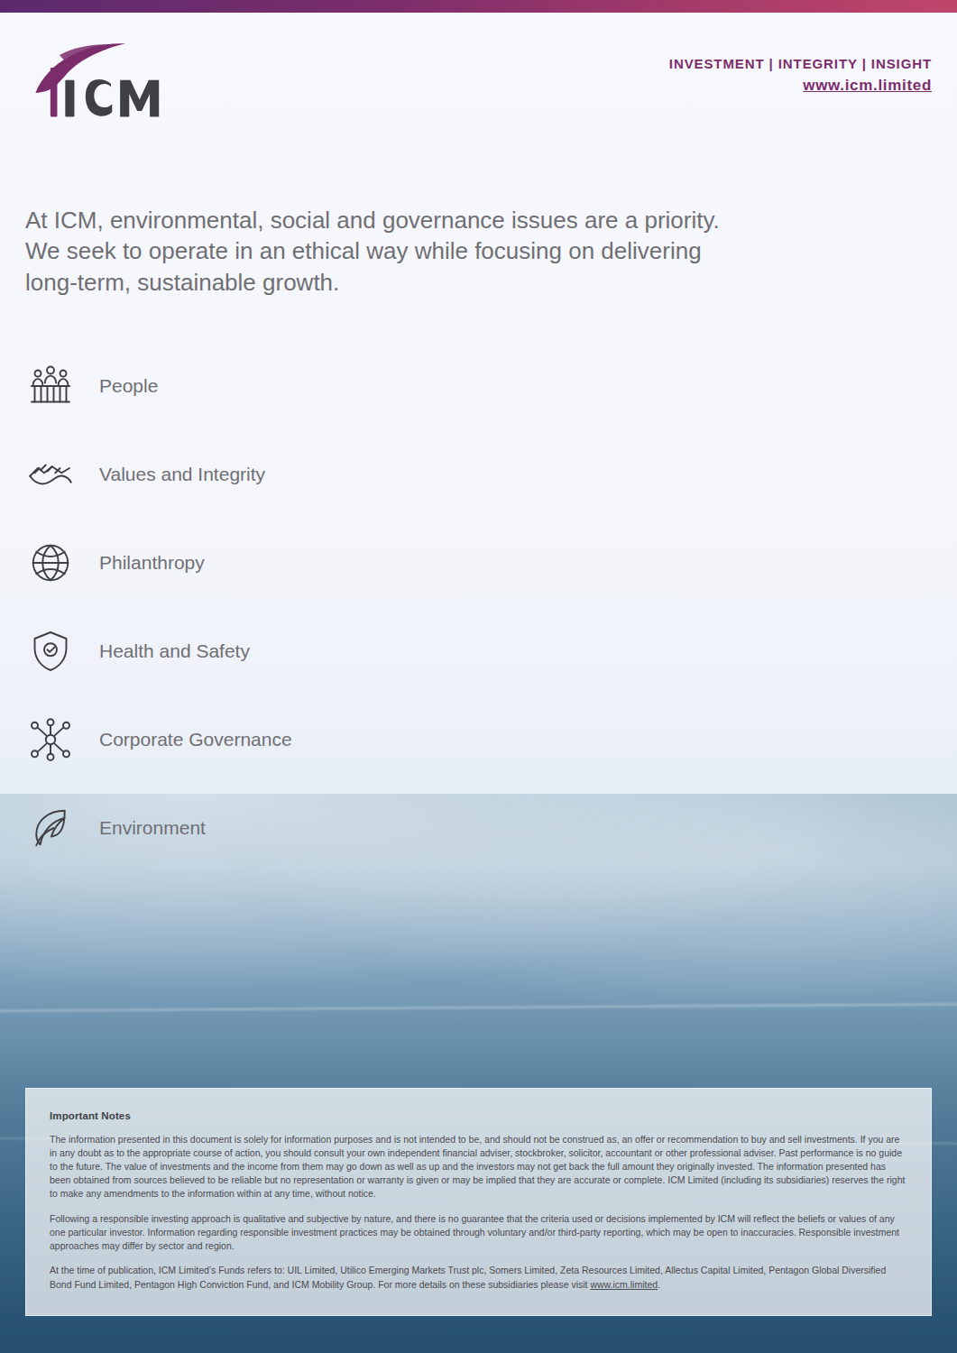INVESTMENT | INTEGRITY | INSIGHT
www.icm.limited
At ICM, environmental, social and governance issues are a priority. We seek to operate in an ethical way while focusing on delivering long-term, sustainable growth.
People
Values and Integrity
Philanthropy
Health and Safety
Corporate Governance
Environment
Important Notes
The information presented in this document is solely for information purposes and is not intended to be, and should not be construed as, an offer or recommendation to buy and sell investments. If you are in any doubt as to the appropriate course of action, you should consult your own independent financial adviser, stockbroker, solicitor, accountant or other professional adviser. Past performance is no guide to the future. The value of investments and the income from them may go down as well as up and the investors may not get back the full amount they originally invested. The information presented has been obtained from sources believed to be reliable but no representation or warranty is given or may be implied that they are accurate or complete. ICM Limited (including its subsidiaries) reserves the right to make any amendments to the information within at any time, without notice.
Following a responsible investing approach is qualitative and subjective by nature, and there is no guarantee that the criteria used or decisions implemented by ICM will reflect the beliefs or values of any one particular investor. Information regarding responsible investment practices may be obtained through voluntary and/or third-party reporting, which may be open to inaccuracies. Responsible investment approaches may differ by sector and region.
At the time of publication, ICM Limited’s Funds refers to: UIL Limited, Utilico Emerging Markets Trust plc, Somers Limited, Zeta Resources Limited, Allectus Capital Limited, Pentagon Global Diversified Bond Fund Limited, Pentagon High Conviction Fund, and ICM Mobility Group. For more details on these subsidiaries please visit www.icm.limited.